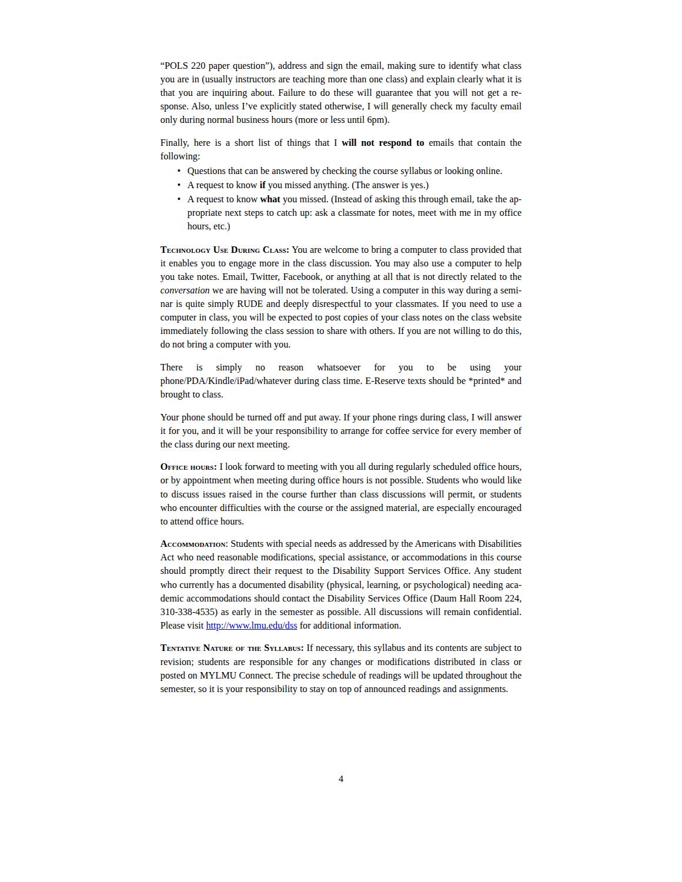“POLS 220 paper question”), address and sign the email, making sure to identify what class you are in (usually instructors are teaching more than one class) and explain clearly what it is that you are inquiring about. Failure to do these will guarantee that you will not get a response. Also, unless I’ve explicitly stated otherwise, I will generally check my faculty email only during normal business hours (more or less until 6pm).
Finally, here is a short list of things that I will not respond to emails that contain the following:
Questions that can be answered by checking the course syllabus or looking online.
A request to know if you missed anything. (The answer is yes.)
A request to know what you missed. (Instead of asking this through email, take the appropriate next steps to catch up: ask a classmate for notes, meet with me in my office hours, etc.)
Technology Use During Class: You are welcome to bring a computer to class provided that it enables you to engage more in the class discussion. You may also use a computer to help you take notes. Email, Twitter, Facebook, or anything at all that is not directly related to the conversation we are having will not be tolerated. Using a computer in this way during a seminar is quite simply RUDE and deeply disrespectful to your classmates. If you need to use a computer in class, you will be expected to post copies of your class notes on the class website immediately following the class session to share with others. If you are not willing to do this, do not bring a computer with you.
There is simply no reason whatsoever for you to be using your phone/PDA/Kindle/iPad/whatever during class time. E-Reserve texts should be *printed* and brought to class.
Your phone should be turned off and put away. If your phone rings during class, I will answer it for you, and it will be your responsibility to arrange for coffee service for every member of the class during our next meeting.
Office hours: I look forward to meeting with you all during regularly scheduled office hours, or by appointment when meeting during office hours is not possible. Students who would like to discuss issues raised in the course further than class discussions will permit, or students who encounter difficulties with the course or the assigned material, are especially encouraged to attend office hours.
Accommodation: Students with special needs as addressed by the Americans with Disabilities Act who need reasonable modifications, special assistance, or accommodations in this course should promptly direct their request to the Disability Support Services Office. Any student who currently has a documented disability (physical, learning, or psychological) needing academic accommodations should contact the Disability Services Office (Daum Hall Room 224, 310-338-4535) as early in the semester as possible. All discussions will remain confidential. Please visit http://www.lmu.edu/dss for additional information.
Tentative Nature of the Syllabus: If necessary, this syllabus and its contents are subject to revision; students are responsible for any changes or modifications distributed in class or posted on MYLMU Connect. The precise schedule of readings will be updated throughout the semester, so it is your responsibility to stay on top of announced readings and assignments.
4